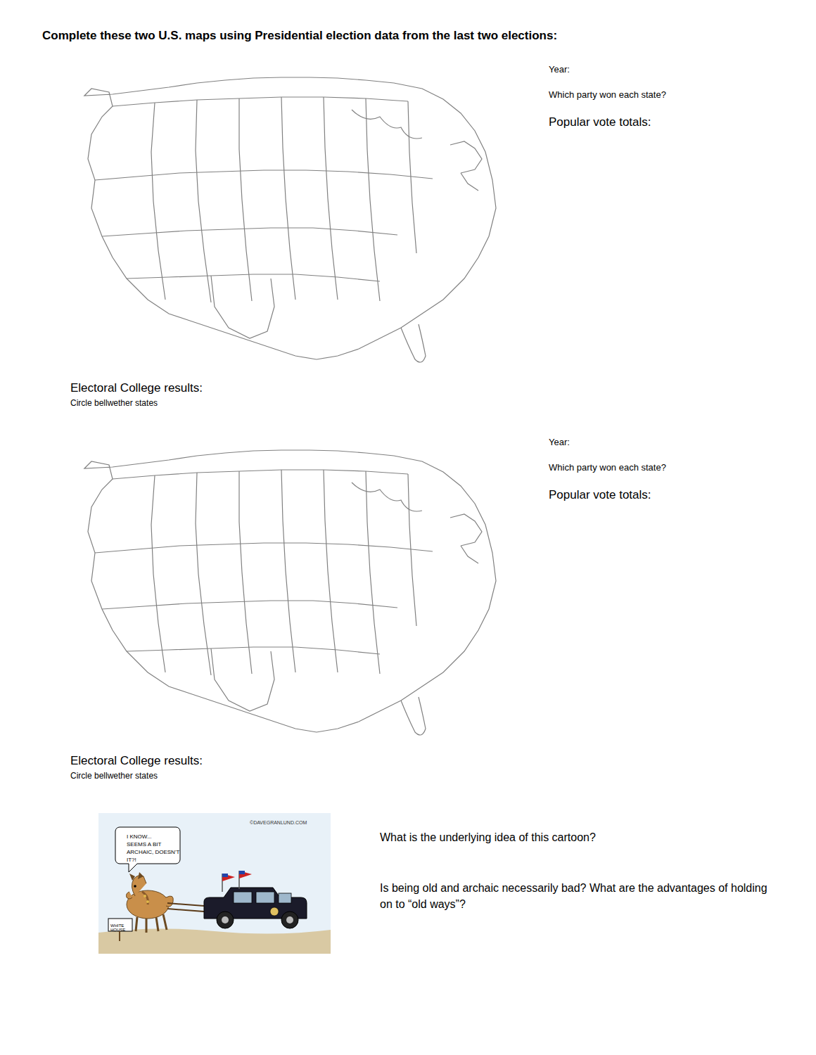Complete these two U.S. maps using Presidential election data from the last two elections:
Year:
Which party won each state?
Popular vote totals:
Electoral College results:
Circle bellwether states
Year:
Which party won each state?
Popular vote totals:
Electoral College results:
Circle bellwether states
©DAVEGRANLUND.COM I KNOW... SEEMS A BIT ARCHAIC, DOESN'T IT?! WHITE HOUSE
What is the underlying idea of this cartoon?
Is being old and archaic necessarily bad? What are the advantages of holding on to “old ways”?